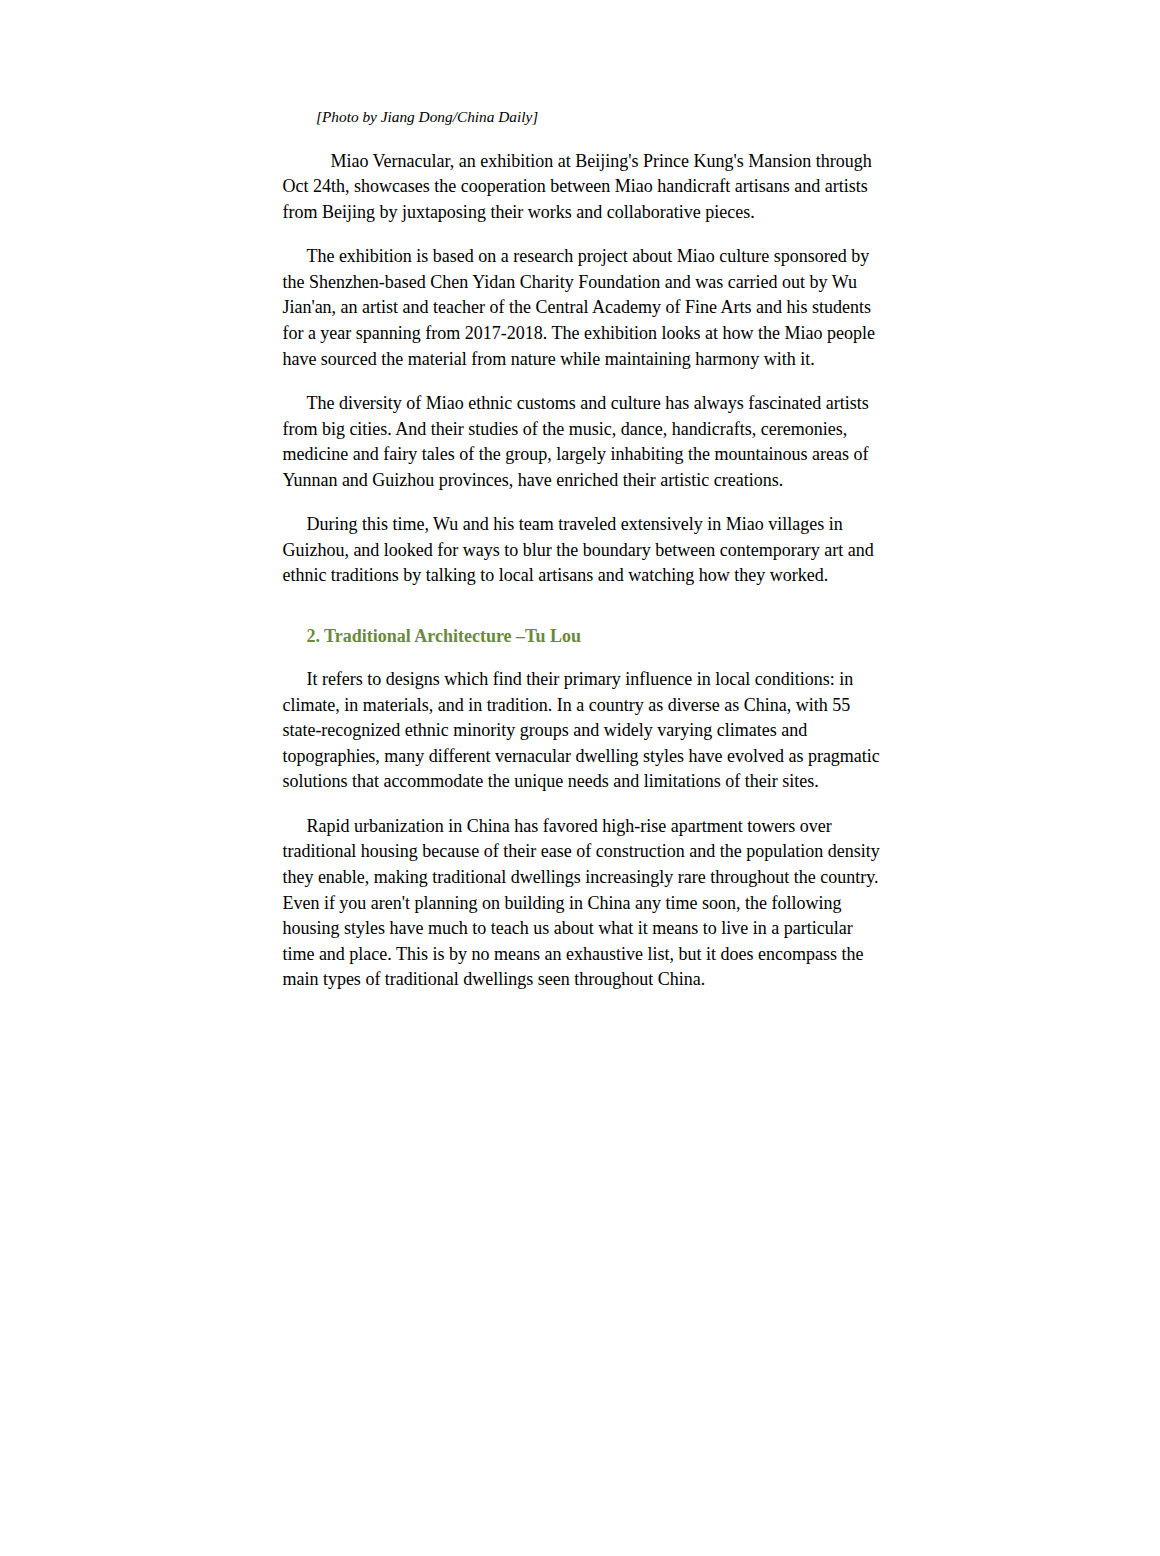[Photo by Jiang Dong/China Daily]
Miao Vernacular, an exhibition at Beijing's Prince Kung's Mansion through Oct 24th, showcases the cooperation between Miao handicraft artisans and artists from Beijing by juxtaposing their works and collaborative pieces.
The exhibition is based on a research project about Miao culture sponsored by the Shenzhen-based Chen Yidan Charity Foundation and was carried out by Wu Jian'an, an artist and teacher of the Central Academy of Fine Arts and his students for a year spanning from 2017-2018. The exhibition looks at how the Miao people have sourced the material from nature while maintaining harmony with it.
The diversity of Miao ethnic customs and culture has always fascinated artists from big cities. And their studies of the music, dance, handicrafts, ceremonies, medicine and fairy tales of the group, largely inhabiting the mountainous areas of Yunnan and Guizhou provinces, have enriched their artistic creations.
During this time, Wu and his team traveled extensively in Miao villages in Guizhou, and looked for ways to blur the boundary between contemporary art and ethnic traditions by talking to local artisans and watching how they worked.
2. Traditional Architecture –Tu Lou
It refers to designs which find their primary influence in local conditions: in climate, in materials, and in tradition. In a country as diverse as China, with 55 state-recognized ethnic minority groups and widely varying climates and topographies, many different vernacular dwelling styles have evolved as pragmatic solutions that accommodate the unique needs and limitations of their sites.
Rapid urbanization in China has favored high-rise apartment towers over traditional housing because of their ease of construction and the population density they enable, making traditional dwellings increasingly rare throughout the country. Even if you aren't planning on building in China any time soon, the following housing styles have much to teach us about what it means to live in a particular time and place. This is by no means an exhaustive list, but it does encompass the main types of traditional dwellings seen throughout China.